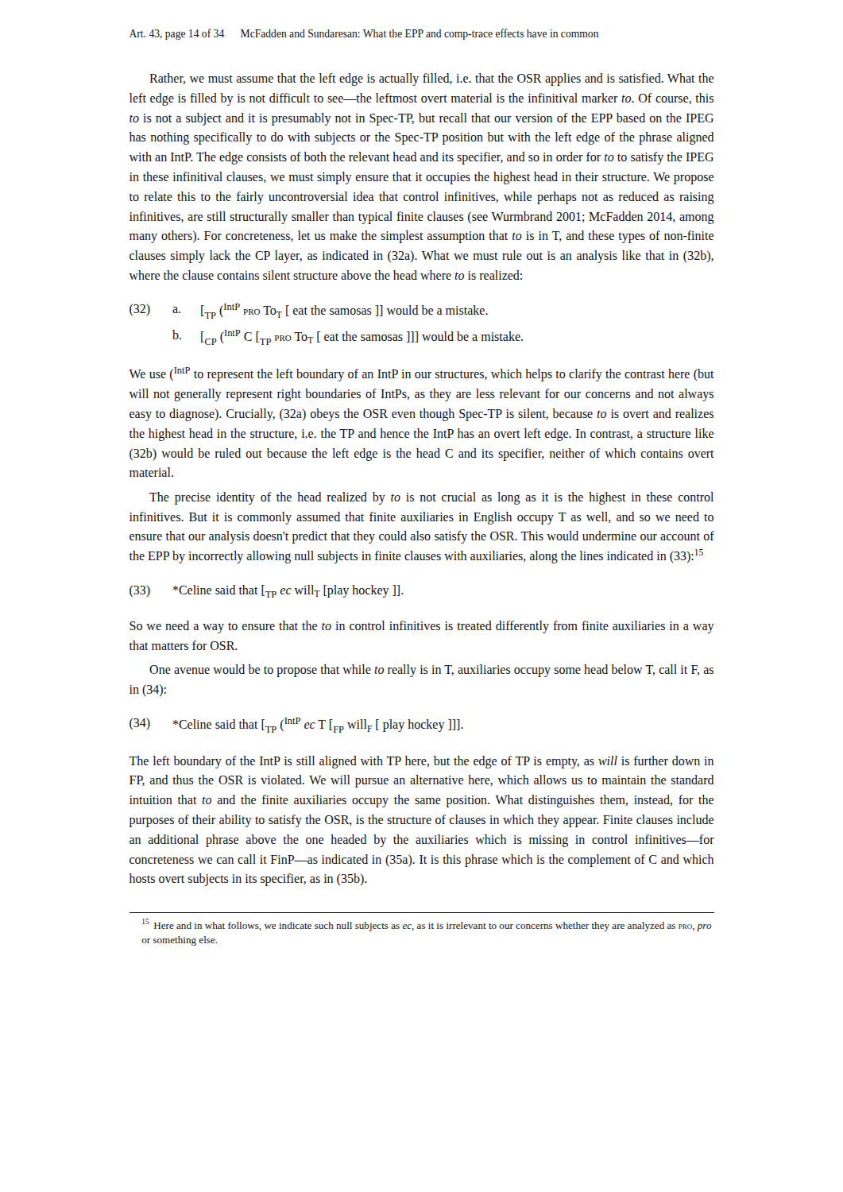Art. 43, page 14 of 34 McFadden and Sundaresan: What the EPP and comp-trace effects have in common
Rather, we must assume that the left edge is actually filled, i.e. that the OSR applies and is satisfied. What the left edge is filled by is not difficult to see—the leftmost overt material is the infinitival marker to. Of course, this to is not a subject and it is presumably not in Spec-TP, but recall that our version of the EPP based on the IPEG has nothing specifically to do with subjects or the Spec-TP position but with the left edge of the phrase aligned with an IntP. The edge consists of both the relevant head and its specifier, and so in order for to to satisfy the IPEG in these infinitival clauses, we must simply ensure that it occupies the highest head in their structure. We propose to relate this to the fairly uncontroversial idea that control infinitives, while perhaps not as reduced as raising infinitives, are still structurally smaller than typical finite clauses (see Wurmbrand 2001; McFadden 2014, among many others). For concreteness, let us make the simplest assumption that to is in T, and these types of non-finite clauses simply lack the CP layer, as indicated in (32a). What we must rule out is an analysis like that in (32b), where the clause contains silent structure above the head where to is realized:
(32) a. [TP (IntP pro ToT [ eat the samosas ]] would be a mistake. b. [CP (IntP C [TP pro ToT [ eat the samosas ]]] would be a mistake.
We use (IntP to represent the left boundary of an IntP in our structures, which helps to clarify the contrast here (but will not generally represent right boundaries of IntPs, as they are less relevant for our concerns and not always easy to diagnose). Crucially, (32a) obeys the OSR even though Spec-TP is silent, because to is overt and realizes the highest head in the structure, i.e. the TP and hence the IntP has an overt left edge. In contrast, a structure like (32b) would be ruled out because the left edge is the head C and its specifier, neither of which contains overt material.
The precise identity of the head realized by to is not crucial as long as it is the highest in these control infinitives. But it is commonly assumed that finite auxiliaries in English occupy T as well, and so we need to ensure that our analysis doesn't predict that they could also satisfy the OSR. This would undermine our account of the EPP by incorrectly allowing null subjects in finite clauses with auxiliaries, along the lines indicated in (33):15
(33) *Celine said that [TP ec willT [play hockey ]].
So we need a way to ensure that the to in control infinitives is treated differently from finite auxiliaries in a way that matters for OSR.
One avenue would be to propose that while to really is in T, auxiliaries occupy some head below T, call it F, as in (34):
(34) *Celine said that [TP (IntP ec T [FP willF [ play hockey ]]].
The left boundary of the IntP is still aligned with TP here, but the edge of TP is empty, as will is further down in FP, and thus the OSR is violated. We will pursue an alternative here, which allows us to maintain the standard intuition that to and the finite auxiliaries occupy the same position. What distinguishes them, instead, for the purposes of their ability to satisfy the OSR, is the structure of clauses in which they appear. Finite clauses include an additional phrase above the one headed by the auxiliaries which is missing in control infinitives—for concreteness we can call it FinP—as indicated in (35a). It is this phrase which is the complement of C and which hosts overt subjects in its specifier, as in (35b).
15 Here and in what follows, we indicate such null subjects as ec, as it is irrelevant to our concerns whether they are analyzed as pro, pro or something else.